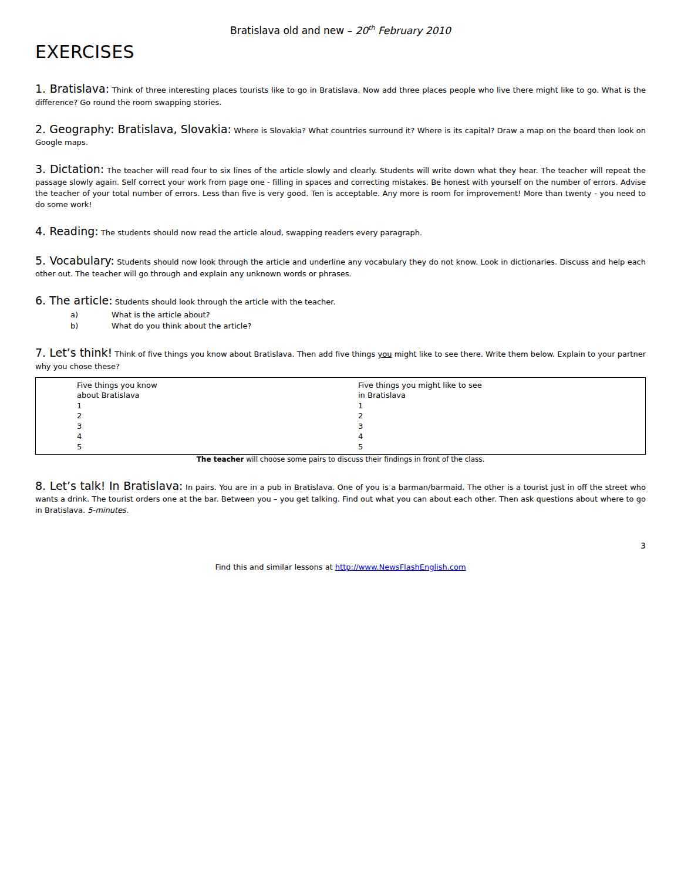Bratislava old and new – 20th February 2010
EXERCISES
1. Bratislava: Think of three interesting places tourists like to go in Bratislava. Now add three places people who live there might like to go. What is the difference? Go round the room swapping stories.
2. Geography: Bratislava, Slovakia: Where is Slovakia? What countries surround it? Where is its capital? Draw a map on the board then look on Google maps.
3. Dictation: The teacher will read four to six lines of the article slowly and clearly. Students will write down what they hear. The teacher will repeat the passage slowly again. Self correct your work from page one - filling in spaces and correcting mistakes. Be honest with yourself on the number of errors. Advise the teacher of your total number of errors. Less than five is very good. Ten is acceptable. Any more is room for improvement! More than twenty - you need to do some work!
4. Reading: The students should now read the article aloud, swapping readers every paragraph.
5. Vocabulary: Students should now look through the article and underline any vocabulary they do not know. Look in dictionaries. Discuss and help each other out. The teacher will go through and explain any unknown words or phrases.
6. The article: Students should look through the article with the teacher.
a) What is the article about?
b) What do you think about the article?
7. Let’s think! Think of five things you know about Bratislava. Then add five things you might like to see there. Write them below. Explain to your partner why you chose these?
| Five things you know about Bratislava 1 2 3 4 5 Five things you might like to see in Bratislava 1 2 3 4 5 |
The teacher will choose some pairs to discuss their findings in front of the class.
8. Let’s talk! In Bratislava: In pairs. You are in a pub in Bratislava. One of you is a barman/barmaid. The other is a tourist just in off the street who wants a drink. The tourist orders one at the bar. Between you – you get talking. Find out what you can about each other. Then ask questions about where to go in Bratislava. 5-minutes.
3
Find this and similar lessons at http://www.NewsFlashEnglish.com